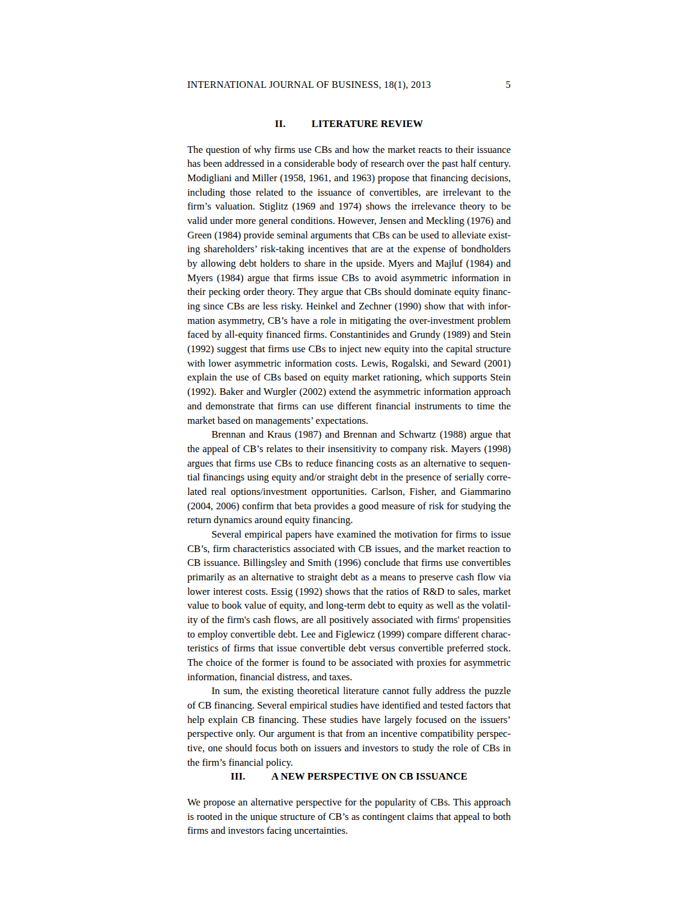International Journal of Business, 18(1), 2013 5
II. Literature Review
The question of why firms use CBs and how the market reacts to their issuance has been addressed in a considerable body of research over the past half century. Modigliani and Miller (1958, 1961, and 1963) propose that financing decisions, including those related to the issuance of convertibles, are irrelevant to the firm’s valuation. Stiglitz (1969 and 1974) shows the irrelevance theory to be valid under more general conditions. However, Jensen and Meckling (1976) and Green (1984) provide seminal arguments that CBs can be used to alleviate existing shareholders’ risk-taking incentives that are at the expense of bondholders by allowing debt holders to share in the upside. Myers and Majluf (1984) and Myers (1984) argue that firms issue CBs to avoid asymmetric information in their pecking order theory. They argue that CBs should dominate equity financing since CBs are less risky. Heinkel and Zechner (1990) show that with information asymmetry, CB’s have a role in mitigating the over-investment problem faced by all-equity financed firms. Constantinides and Grundy (1989) and Stein (1992) suggest that firms use CBs to inject new equity into the capital structure with lower asymmetric information costs. Lewis, Rogalski, and Seward (2001) explain the use of CBs based on equity market rationing, which supports Stein (1992). Baker and Wurgler (2002) extend the asymmetric information approach and demonstrate that firms can use different financial instruments to time the market based on managements’ expectations.
Brennan and Kraus (1987) and Brennan and Schwartz (1988) argue that the appeal of CB’s relates to their insensitivity to company risk. Mayers (1998) argues that firms use CBs to reduce financing costs as an alternative to sequential financings using equity and/or straight debt in the presence of serially correlated real options/investment opportunities. Carlson, Fisher, and Giammarino (2004, 2006) confirm that beta provides a good measure of risk for studying the return dynamics around equity financing.
Several empirical papers have examined the motivation for firms to issue CB’s, firm characteristics associated with CB issues, and the market reaction to CB issuance. Billingsley and Smith (1996) conclude that firms use convertibles primarily as an alternative to straight debt as a means to preserve cash flow via lower interest costs. Essig (1992) shows that the ratios of R&D to sales, market value to book value of equity, and long-term debt to equity as well as the volatility of the firm's cash flows, are all positively associated with firms' propensities to employ convertible debt. Lee and Figlewicz (1999) compare different characteristics of firms that issue convertible debt versus convertible preferred stock. The choice of the former is found to be associated with proxies for asymmetric information, financial distress, and taxes.
In sum, the existing theoretical literature cannot fully address the puzzle of CB financing. Several empirical studies have identified and tested factors that help explain CB financing. These studies have largely focused on the issuers’ perspective only. Our argument is that from an incentive compatibility perspective, one should focus both on issuers and investors to study the role of CBs in the firm’s financial policy.
III. A New Perspective on CB Issuance
We propose an alternative perspective for the popularity of CBs. This approach is rooted in the unique structure of CB’s as contingent claims that appeal to both firms and investors facing uncertainties.